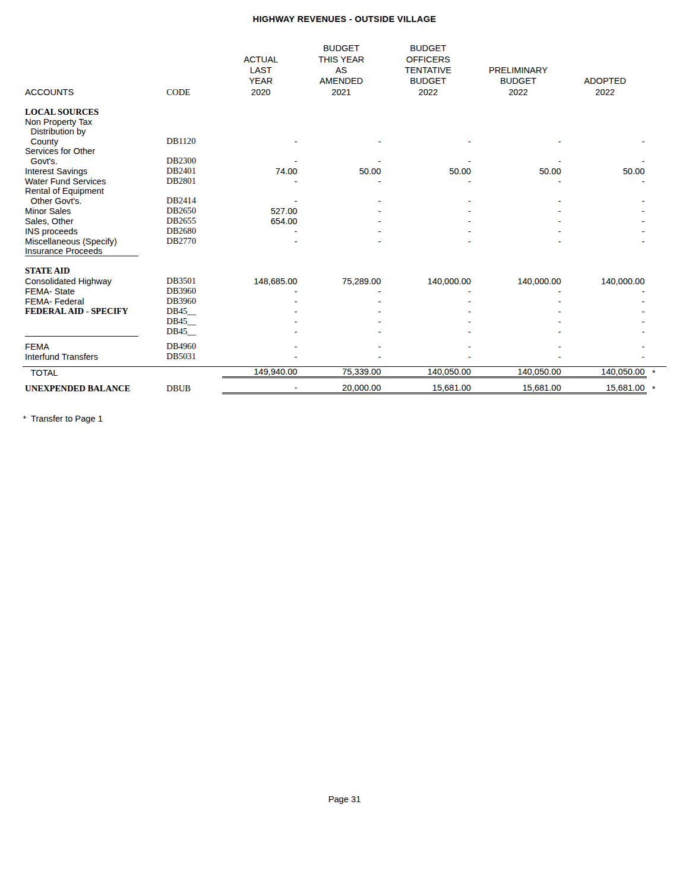HIGHWAY REVENUES - OUTSIDE VILLAGE
| | | | BUDGET | BUDGET | | | |
| --- | --- | --- | --- | --- | --- | --- | --- |
| | | ACTUAL | THIS YEAR | OFFICERS | | | |
| | | LAST | AS | TENTATIVE | PRELIMINARY | | |
| | | YEAR | AMENDED | BUDGET | BUDGET | ADOPTED | |
| ACCOUNTS | CODE | 2020 | 2021 | 2022 | 2022 | 2022 | |
| LOCAL SOURCES | | | | | | | |
| Non Property Tax | | | | | | | |
| Distribution by | | | | | | | |
| County | DB1120 | - | - | - | - | - | |
| Services for Other | | | | | | | |
| Govt's. | DB2300 | - | - | - | - | - | |
| Interest Savings | DB2401 | 74.00 | 50.00 | 50.00 | 50.00 | 50.00 | |
| Water Fund Services | DB2801 | - | - | - | - | - | |
| Rental of Equipment | | | | | | | |
| Other Govt's. | DB2414 | - | - | - | - | - | |
| Minor Sales | DB2650 | 527.00 | - | - | - | - | |
| Sales, Other | DB2655 | 654.00 | - | - | - | - | |
| INS proceeds | DB2680 | - | - | - | - | - | |
| Miscellaneous (Specify) | DB2770 | - | - | - | - | - | |
| Insurance Proceeds | | | | | | | |
| STATE AID | | | | | | | |
| Consolidated Highway | DB3501 | 148,685.00 | 75,289.00 | 140,000.00 | 140,000.00 | 140,000.00 | |
| FEMA- State | DB3960 | - | - | - | - | - | |
| FEMA- Federal | DB3960 | - | - | - | - | - | |
| FEDERAL AID - SPECIFY | DB45__ | - | - | - | - | - | |
| | DB45__ | - | - | - | - | - | |
| | DB45__ | - | - | - | - | - | |
| FEMA | DB4960 | - | - | - | - | - | |
| Interfund Transfers | DB5031 | - | - | - | - | - | |
| TOTAL | | 149,940.00 | 75,339.00 | 140,050.00 | 140,050.00 | 140,050.00 | * |
| UNEXPENDED BALANCE | DBUB | - | 20,000.00 | 15,681.00 | 15,681.00 | 15,681.00 | * |
* Transfer to Page 1
Page 31